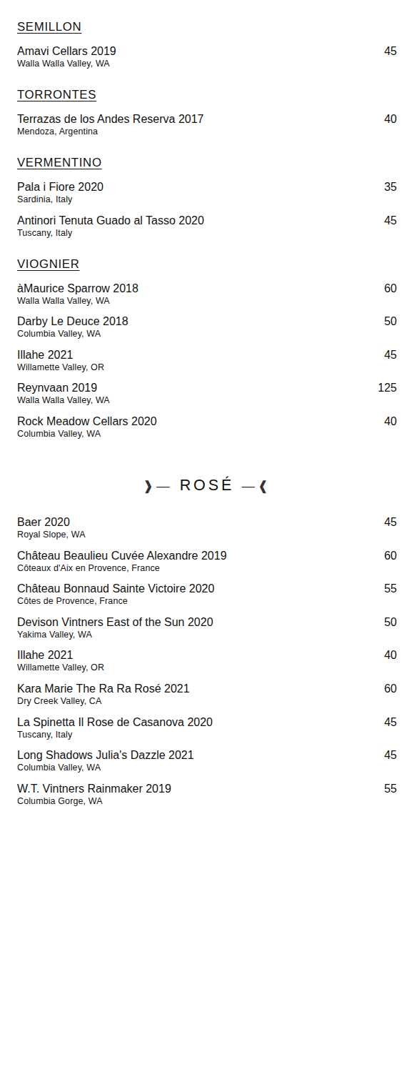SEMILLON
Amavi Cellars 201945
Walla Walla Valley, WA
TORRONTES
Terrazas de los Andes Reserva 201740
Mendoza, Argentina
VERMENTINO
Pala i Fiore 202035
Sardinia, Italy
Antinori Tenuta Guado al Tasso 202045
Tuscany, Italy
VIOGNIER
àMaurice Sparrow 201860
Walla Walla Valley, WA
Darby Le Deuce 201850
Columbia Valley, WA
Illahe 202145
Willamette Valley, OR
Reynvaan 2019125
Walla Walla Valley, WA
Rock Meadow Cellars 202040
Columbia Valley, WA
❱—ROSÉ—❰
Baer 202045
Royal Slope, WA
Château Beaulieu Cuvée Alexandre 201960
Côteaux d'Aix en Provence, France
Château Bonnaud Sainte Victoire 202055
Côtes de Provence, France
Devison Vintners East of the Sun 202050
Yakima Valley, WA
Illahe 202140
Willamette Valley, OR
Kara Marie The Ra Ra Rosé 202160
Dry Creek Valley, CA
La Spinetta Il Rose de Casanova 202045
Tuscany, Italy
Long Shadows Julia's Dazzle 202145
Columbia Valley, WA
W.T. Vintners Rainmaker 201955
Columbia Gorge, WA